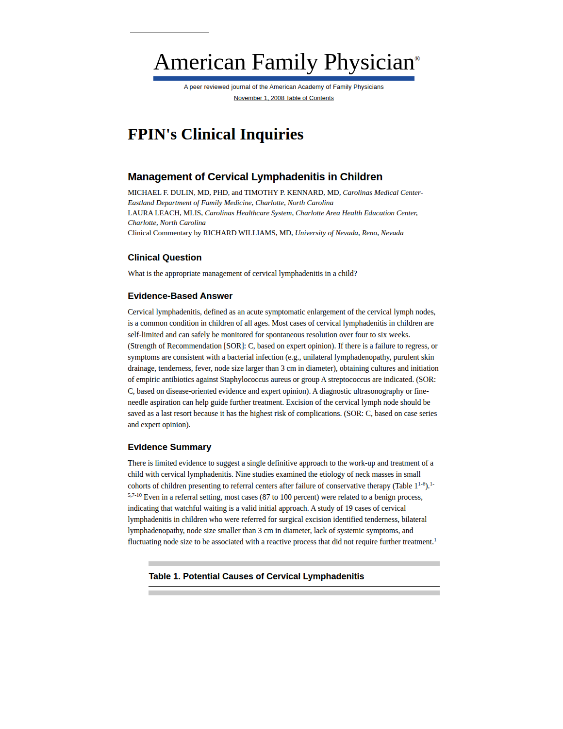American Family Physician®
A peer reviewed journal of the American Academy of Family Physicians
November 1, 2008 Table of Contents
FPIN's Clinical Inquiries
Management of Cervical Lymphadenitis in Children
MICHAEL F. DULIN, MD, PHD, and TIMOTHY P. KENNARD, MD, Carolinas Medical Center-Eastland Department of Family Medicine, Charlotte, North Carolina
LAURA LEACH, MLIS, Carolinas Healthcare System, Charlotte Area Health Education Center, Charlotte, North Carolina
Clinical Commentary by RICHARD WILLIAMS, MD, University of Nevada, Reno, Nevada
Clinical Question
What is the appropriate management of cervical lymphadenitis in a child?
Evidence-Based Answer
Cervical lymphadenitis, defined as an acute symptomatic enlargement of the cervical lymph nodes, is a common condition in children of all ages. Most cases of cervical lymphadenitis in children are self-limited and can safely be monitored for spontaneous resolution over four to six weeks. (Strength of Recommendation [SOR]: C, based on expert opinion). If there is a failure to regress, or symptoms are consistent with a bacterial infection (e.g., unilateral lymphadenopathy, purulent skin drainage, tenderness, fever, node size larger than 3 cm in diameter), obtaining cultures and initiation of empiric antibiotics against Staphylococcus aureus or group A streptococcus are indicated. (SOR: C, based on disease-oriented evidence and expert opinion). A diagnostic ultrasonography or fine-needle aspiration can help guide further treatment. Excision of the cervical lymph node should be saved as a last resort because it has the highest risk of complications. (SOR: C, based on case series and expert opinion).
Evidence Summary
There is limited evidence to suggest a single definitive approach to the work-up and treatment of a child with cervical lymphadenitis. Nine studies examined the etiology of neck masses in small cohorts of children presenting to referral centers after failure of conservative therapy (Table 11-6).1-5,7-10 Even in a referral setting, most cases (87 to 100 percent) were related to a benign process, indicating that watchful waiting is a valid initial approach. A study of 19 cases of cervical lymphadenitis in children who were referred for surgical excision identified tenderness, bilateral lymphadenopathy, node size smaller than 3 cm in diameter, lack of systemic symptoms, and fluctuating node size to be associated with a reactive process that did not require further treatment.1
Table 1. Potential Causes of Cervical Lymphadenitis